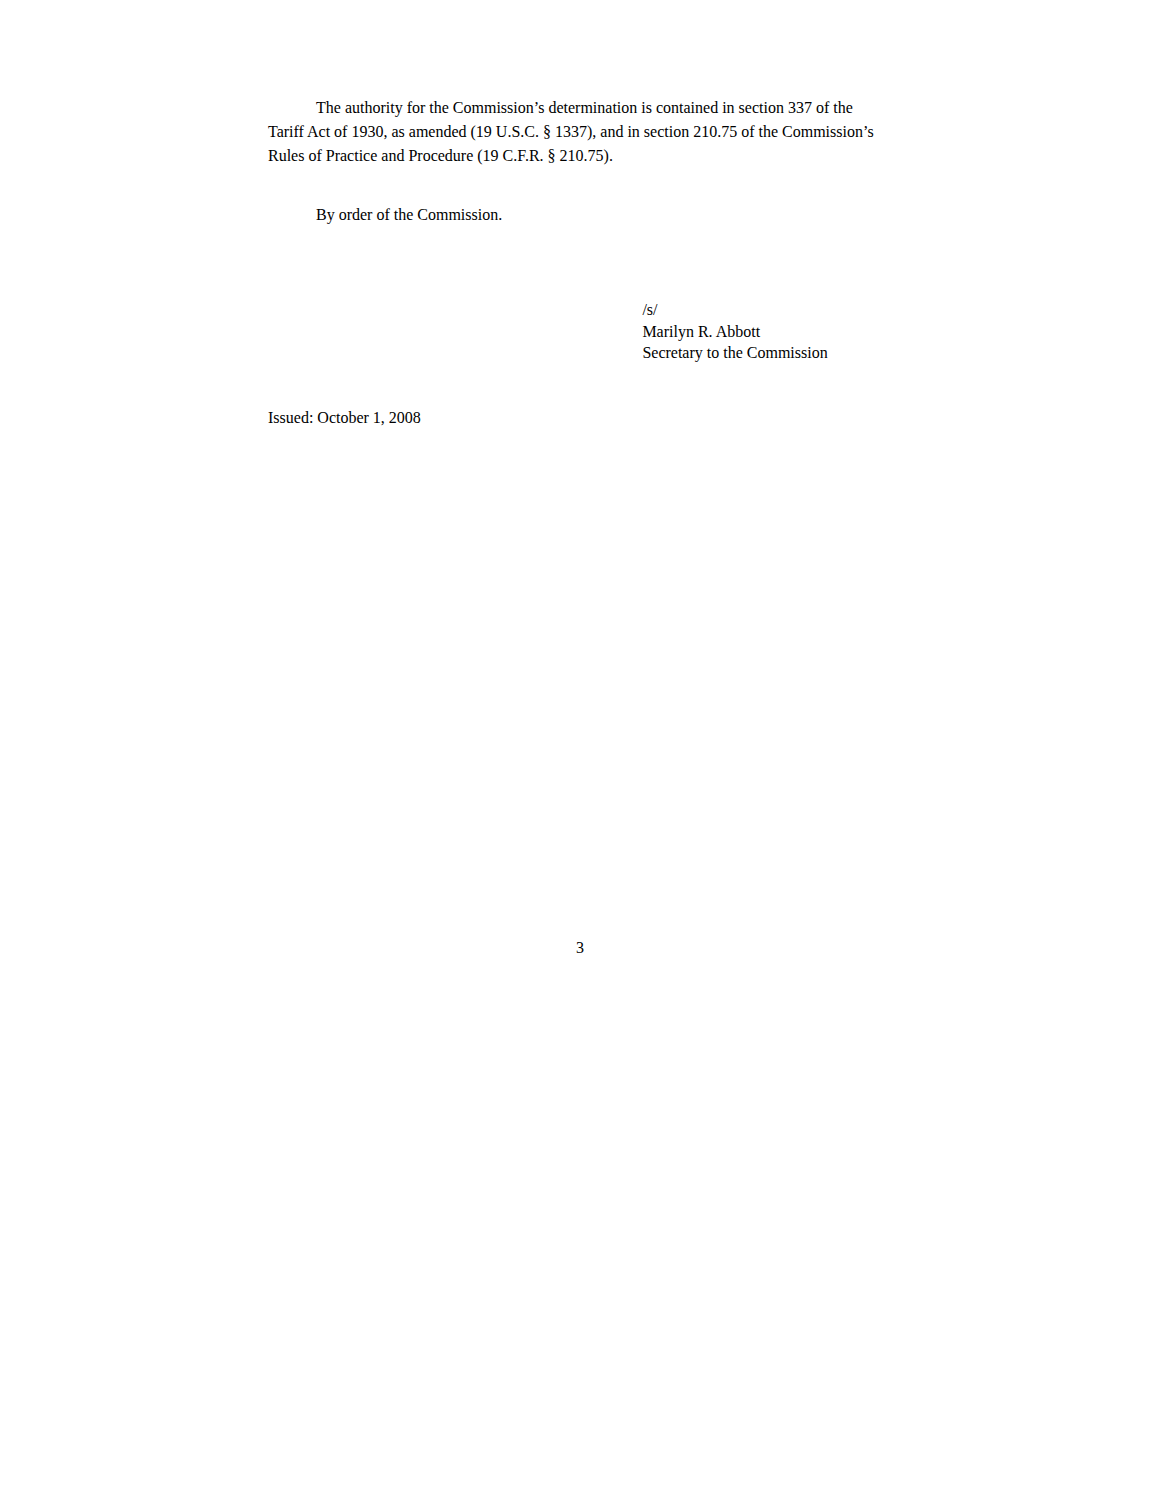The authority for the Commission’s determination is contained in section 337 of the Tariff Act of 1930, as amended (19 U.S.C. § 1337), and in section 210.75 of the Commission’s Rules of Practice and Procedure (19 C.F.R. § 210.75).
By order of the Commission.
/s/
Marilyn R. Abbott
Secretary to the Commission
Issued: October 1, 2008
3